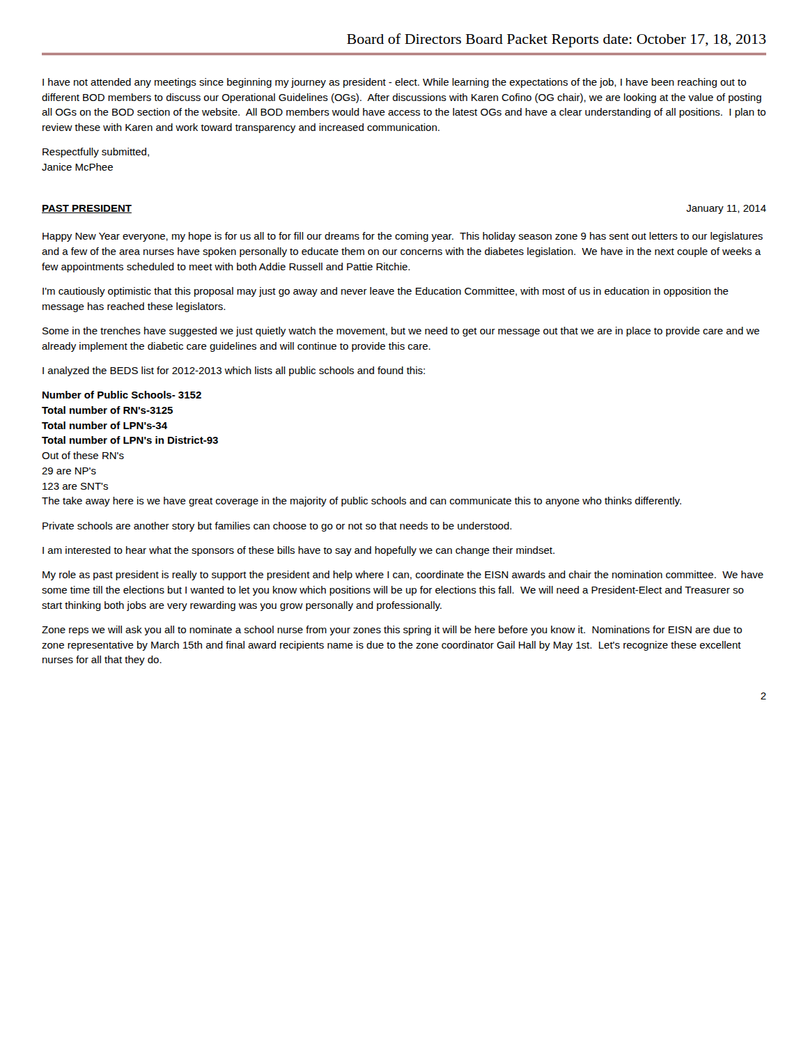Board of Directors Board Packet Reports date: October 17, 18, 2013
I have not attended any meetings since beginning my journey as president - elect. While learning the expectations of the job, I have been reaching out to different BOD members to discuss our Operational Guidelines (OGs). After discussions with Karen Cofino (OG chair), we are looking at the value of posting all OGs on the BOD section of the website. All BOD members would have access to the latest OGs and have a clear understanding of all positions. I plan to review these with Karen and work toward transparency and increased communication.
Respectfully submitted,
Janice McPhee
PAST PRESIDENT
January 11, 2014
Happy New Year everyone, my hope is for us all to for fill our dreams for the coming year. This holiday season zone 9 has sent out letters to our legislatures and a few of the area nurses have spoken personally to educate them on our concerns with the diabetes legislation. We have in the next couple of weeks a few appointments scheduled to meet with both Addie Russell and Pattie Ritchie.
I'm cautiously optimistic that this proposal may just go away and never leave the Education Committee, with most of us in education in opposition the message has reached these legislators.
Some in the trenches have suggested we just quietly watch the movement, but we need to get our message out that we are in place to provide care and we already implement the diabetic care guidelines and will continue to provide this care.
I analyzed the BEDS list for 2012-2013 which lists all public schools and found this:
Number of Public Schools- 3152
Total number of RN's-3125
Total number of LPN's-34
Total number of LPN's in District-93
Out of these RN's
29 are NP's
123 are SNT's
The take away here is we have great coverage in the majority of public schools and can communicate this to anyone who thinks differently.
Private schools are another story but families can choose to go or not so that needs to be understood.
I am interested to hear what the sponsors of these bills have to say and hopefully we can change their mindset.
My role as past president is really to support the president and help where I can, coordinate the EISN awards and chair the nomination committee. We have some time till the elections but I wanted to let you know which positions will be up for elections this fall. We will need a President-Elect and Treasurer so start thinking both jobs are very rewarding was you grow personally and professionally.
Zone reps we will ask you all to nominate a school nurse from your zones this spring it will be here before you know it. Nominations for EISN are due to zone representative by March 15th and final award recipients name is due to the zone coordinator Gail Hall by May 1st. Let's recognize these excellent nurses for all that they do.
2